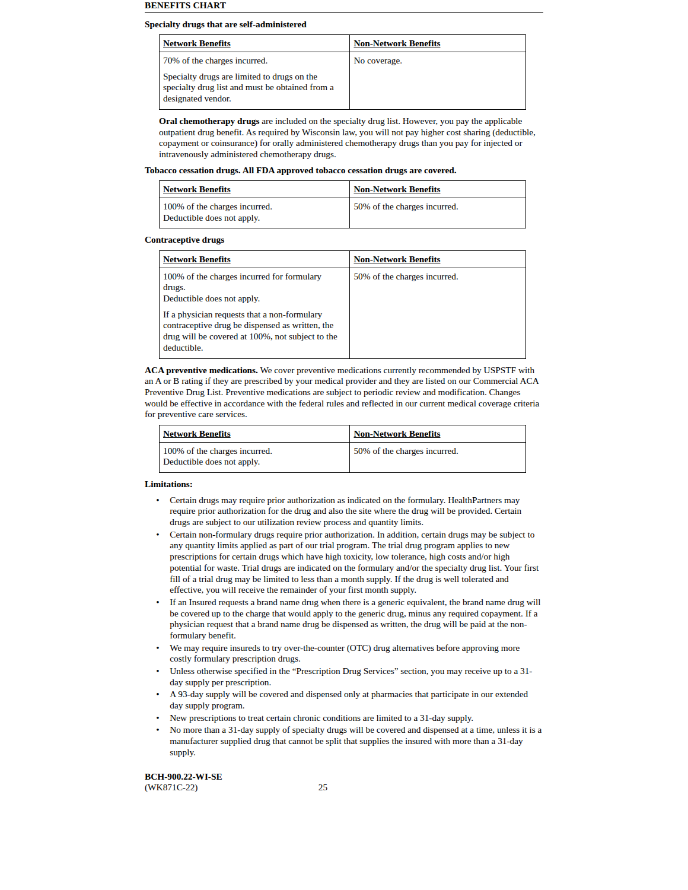BENEFITS CHART
Specialty drugs that are self-administered
| Network Benefits | Non-Network Benefits |
| --- | --- |
| 70% of the charges incurred. Specialty drugs are limited to drugs on the specialty drug list and must be obtained from a designated vendor. | No coverage. |
Oral chemotherapy drugs are included on the specialty drug list. However, you pay the applicable outpatient drug benefit. As required by Wisconsin law, you will not pay higher cost sharing (deductible, copayment or coinsurance) for orally administered chemotherapy drugs than you pay for injected or intravenously administered chemotherapy drugs.
Tobacco cessation drugs. All FDA approved tobacco cessation drugs are covered.
| Network Benefits | Non-Network Benefits |
| --- | --- |
| 100% of the charges incurred. Deductible does not apply. | 50% of the charges incurred. |
Contraceptive drugs
| Network Benefits | Non-Network Benefits |
| --- | --- |
| 100% of the charges incurred for formulary drugs. Deductible does not apply. If a physician requests that a non-formulary contraceptive drug be dispensed as written, the drug will be covered at 100%, not subject to the deductible. | 50% of the charges incurred. |
ACA preventive medications. We cover preventive medications currently recommended by USPSTF with an A or B rating if they are prescribed by your medical provider and they are listed on our Commercial ACA Preventive Drug List. Preventive medications are subject to periodic review and modification. Changes would be effective in accordance with the federal rules and reflected in our current medical coverage criteria for preventive care services.
| Network Benefits | Non-Network Benefits |
| --- | --- |
| 100% of the charges incurred. Deductible does not apply. | 50% of the charges incurred. |
Limitations:
Certain drugs may require prior authorization as indicated on the formulary. HealthPartners may require prior authorization for the drug and also the site where the drug will be provided. Certain drugs are subject to our utilization review process and quantity limits.
Certain non-formulary drugs require prior authorization. In addition, certain drugs may be subject to any quantity limits applied as part of our trial program. The trial drug program applies to new prescriptions for certain drugs which have high toxicity, low tolerance, high costs and/or high potential for waste. Trial drugs are indicated on the formulary and/or the specialty drug list. Your first fill of a trial drug may be limited to less than a month supply. If the drug is well tolerated and effective, you will receive the remainder of your first month supply.
If an Insured requests a brand name drug when there is a generic equivalent, the brand name drug will be covered up to the charge that would apply to the generic drug, minus any required copayment. If a physician request that a brand name drug be dispensed as written, the drug will be paid at the non-formulary benefit.
We may require insureds to try over-the-counter (OTC) drug alternatives before approving more costly formulary prescription drugs.
Unless otherwise specified in the “Prescription Drug Services” section, you may receive up to a 31-day supply per prescription.
A 93-day supply will be covered and dispensed only at pharmacies that participate in our extended day supply program.
New prescriptions to treat certain chronic conditions are limited to a 31-day supply.
No more than a 31-day supply of specialty drugs will be covered and dispensed at a time, unless it is a manufacturer supplied drug that cannot be split that supplies the insured with more than a 31-day supply.
BCH-900.22-WI-SE
(WK871C-22)25